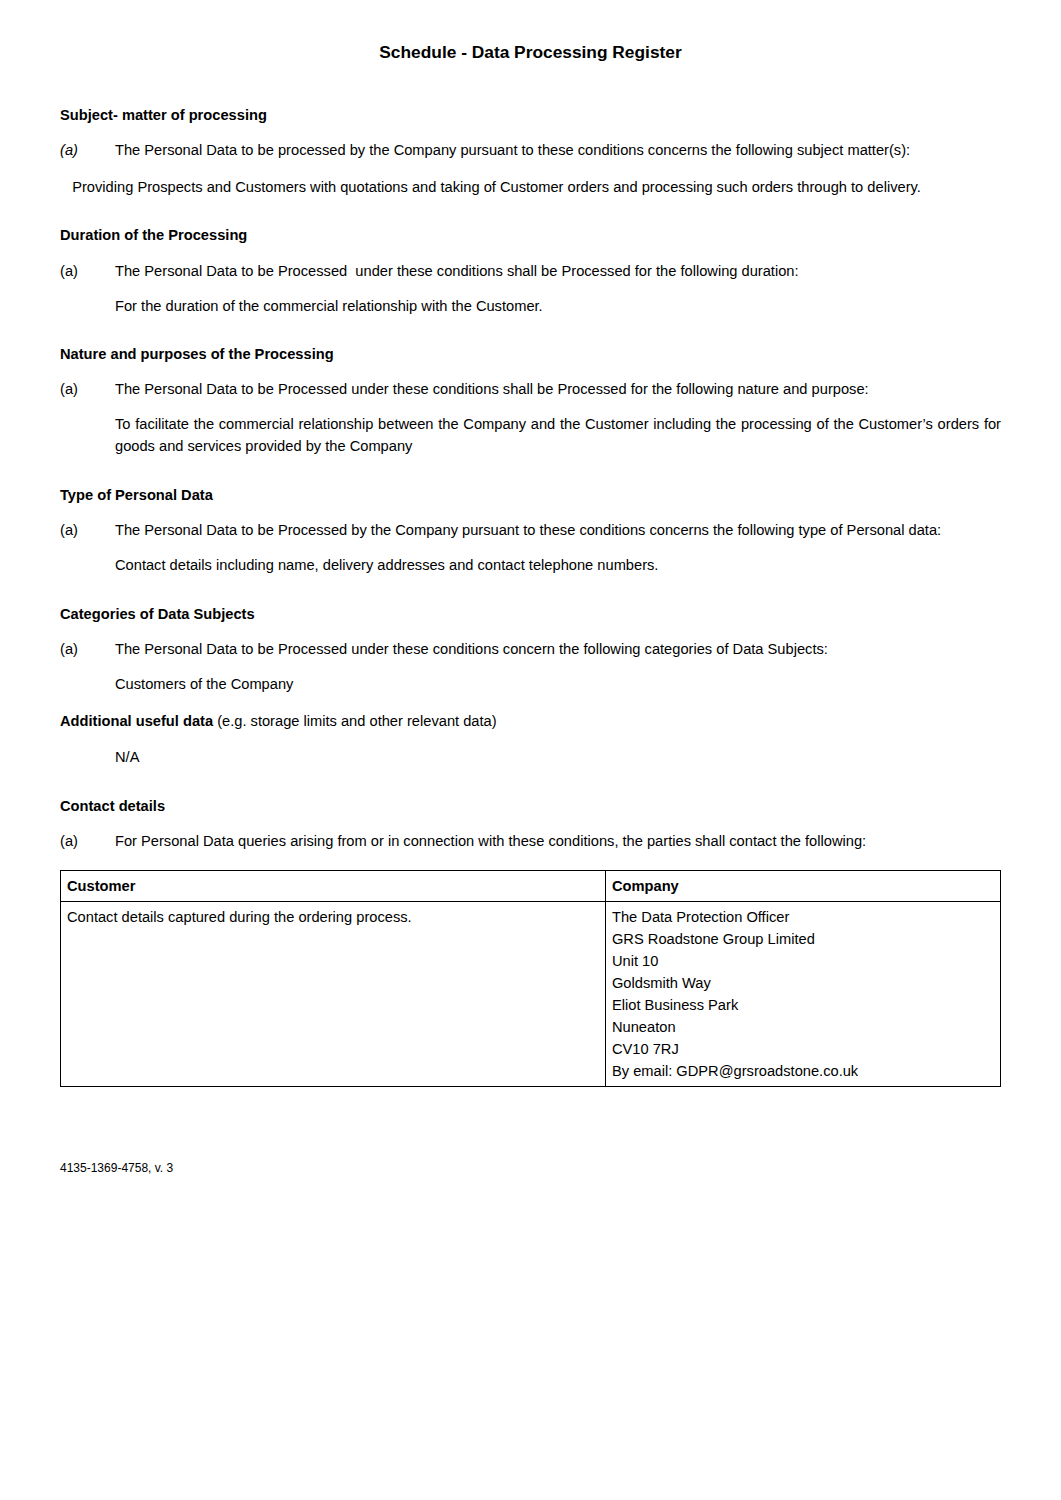Schedule - Data Processing Register
Subject- matter of processing
(a)
The Personal Data to be processed by the Company pursuant to these conditions concerns the following subject matter(s):
Providing Prospects and Customers with quotations and taking of Customer orders and processing such orders through to delivery.
Duration of the Processing
(a)
The Personal Data to be Processed under these conditions shall be Processed for the following duration:
For the duration of the commercial relationship with the Customer.
Nature and purposes of the Processing
(a)
The Personal Data to be Processed under these conditions shall be Processed for the following nature and purpose:
To facilitate the commercial relationship between the Company and the Customer including the processing of the Customer’s orders for goods and services provided by the Company
Type of Personal Data
(a)
The Personal Data to be Processed by the Company pursuant to these conditions concerns the following type of Personal data:
Contact details including name, delivery addresses and contact telephone numbers.
Categories of Data Subjects
(a)
The Personal Data to be Processed under these conditions concern the following categories of Data Subjects:
Customers of the Company
Additional useful data (e.g. storage limits and other relevant data)
N/A
Contact details
(a)
For Personal Data queries arising from or in connection with these conditions, the parties shall contact the following:
| Customer | Company |
| --- | --- |
| Contact details captured during the ordering process. | The Data Protection Officer GRS Roadstone Group Limited Unit 10 Goldsmith Way Eliot Business Park Nuneaton CV10 7RJ By email: GDPR@grsroadstone.co.uk |
4135-1369-4758, v. 3